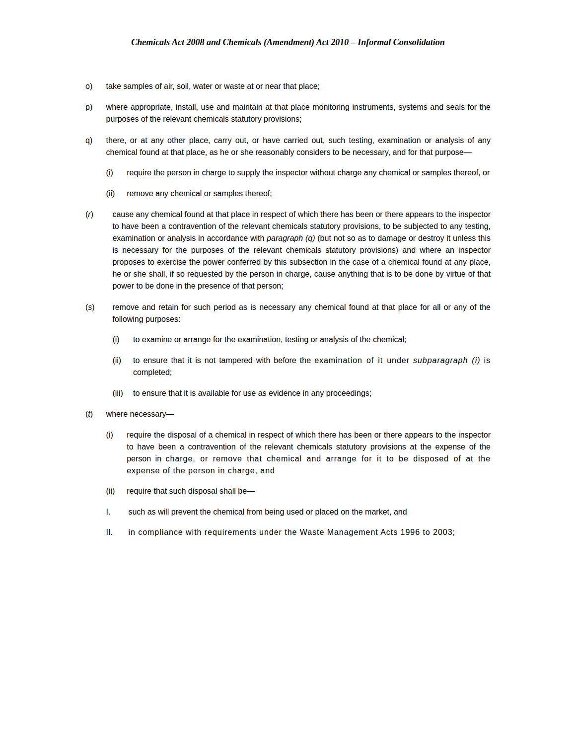Chemicals Act 2008 and Chemicals (Amendment) Act 2010 – Informal Consolidation
o) take samples of air, soil, water or waste at or near that place;
p) where appropriate, install, use and maintain at that place monitoring instruments, systems and seals for the purposes of the relevant chemicals statutory provisions;
q) there, or at any other place, carry out, or have carried out, such testing, examination or analysis of any chemical found at that place, as he or she reasonably considers to be necessary, and for that purpose—
(i) require the person in charge to supply the inspector without charge any chemical or samples thereof, or
(ii) remove any chemical or samples thereof;
(r) cause any chemical found at that place in respect of which there has been or there appears to the inspector to have been a contravention of the relevant chemicals statutory provisions, to be subjected to any testing, examination or analysis in accordance with paragraph (q) (but not so as to damage or destroy it unless this is necessary for the purposes of the relevant chemicals statutory provisions) and where an inspector proposes to exercise the power conferred by this subsection in the case of a chemical found at any place, he or she shall, if so requested by the person in charge, cause anything that is to be done by virtue of that power to be done in the presence of that person;
(s) remove and retain for such period as is necessary any chemical found at that place for all or any of the following purposes:
(i) to examine or arrange for the examination, testing or analysis of the chemical;
(ii) to ensure that it is not tampered with before the examination of it under subparagraph (i) is completed;
(iii) to ensure that it is available for use as evidence in any proceedings;
(t) where necessary—
(i) require the disposal of a chemical in respect of which there has been or there appears to the inspector to have been a contravention of the relevant chemicals statutory provisions at the expense of the person in charge, or remove that chemical and arrange for it to be disposed of at the expense of the person in charge, and
(ii) require that such disposal shall be—
I. such as will prevent the chemical from being used or placed on the market, and
II. in compliance with requirements under the Waste Management Acts 1996 to 2003;